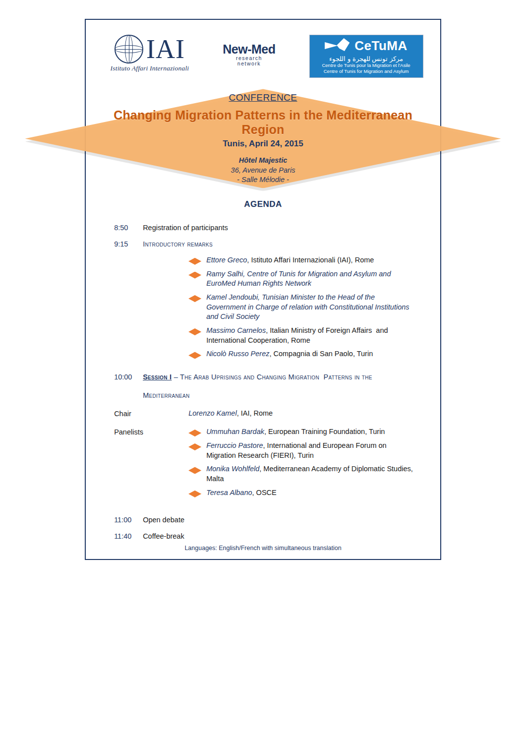IAI
Istituto Affari Internazionali
New-Med
research
network
CeTuMA
مركز تونس للهجرة و اللجوء
Centre de Tunis pour la Migration et l'Asile
Centre of Tunis for Migration and Asylum
CONFERENCE
Changing Migration Patterns in the Mediterranean Region
Tunis, April 24, 2015
Hôtel Majestic
36, Avenue de Paris
- Salle Mélodie -
AGENDA
8:50
Registration of participants
9:15
Introductory remarks
Ettore Greco, Istituto Affari Internazionali (IAI), Rome
Ramy Salhi, Centre of Tunis for Migration and Asylum and EuroMed Human Rights Network
Kamel Jendoubi, Tunisian Minister to the Head of the Government in Charge of relation with Constitutional Institutions and Civil Society
Massimo Carnelos, Italian Ministry of Foreign Affairs and International Cooperation, Rome
Nicolò Russo Perez, Compagnia di San Paolo, Turin
10:00
Session I – The Arab Uprisings and Changing Migration Patterns in the
Mediterranean
Chair
Lorenzo Kamel, IAI, Rome
Panelists
Ummuhan Bardak, European Training Foundation, Turin
Ferruccio Pastore, International and European Forum on Migration Research (FIERI), Turin
Monika Wohlfeld, Mediterranean Academy of Diplomatic Studies, Malta
Teresa Albano, OSCE
11:00
Open debate
11:40
Coffee-break
Languages: English/French with simultaneous translation